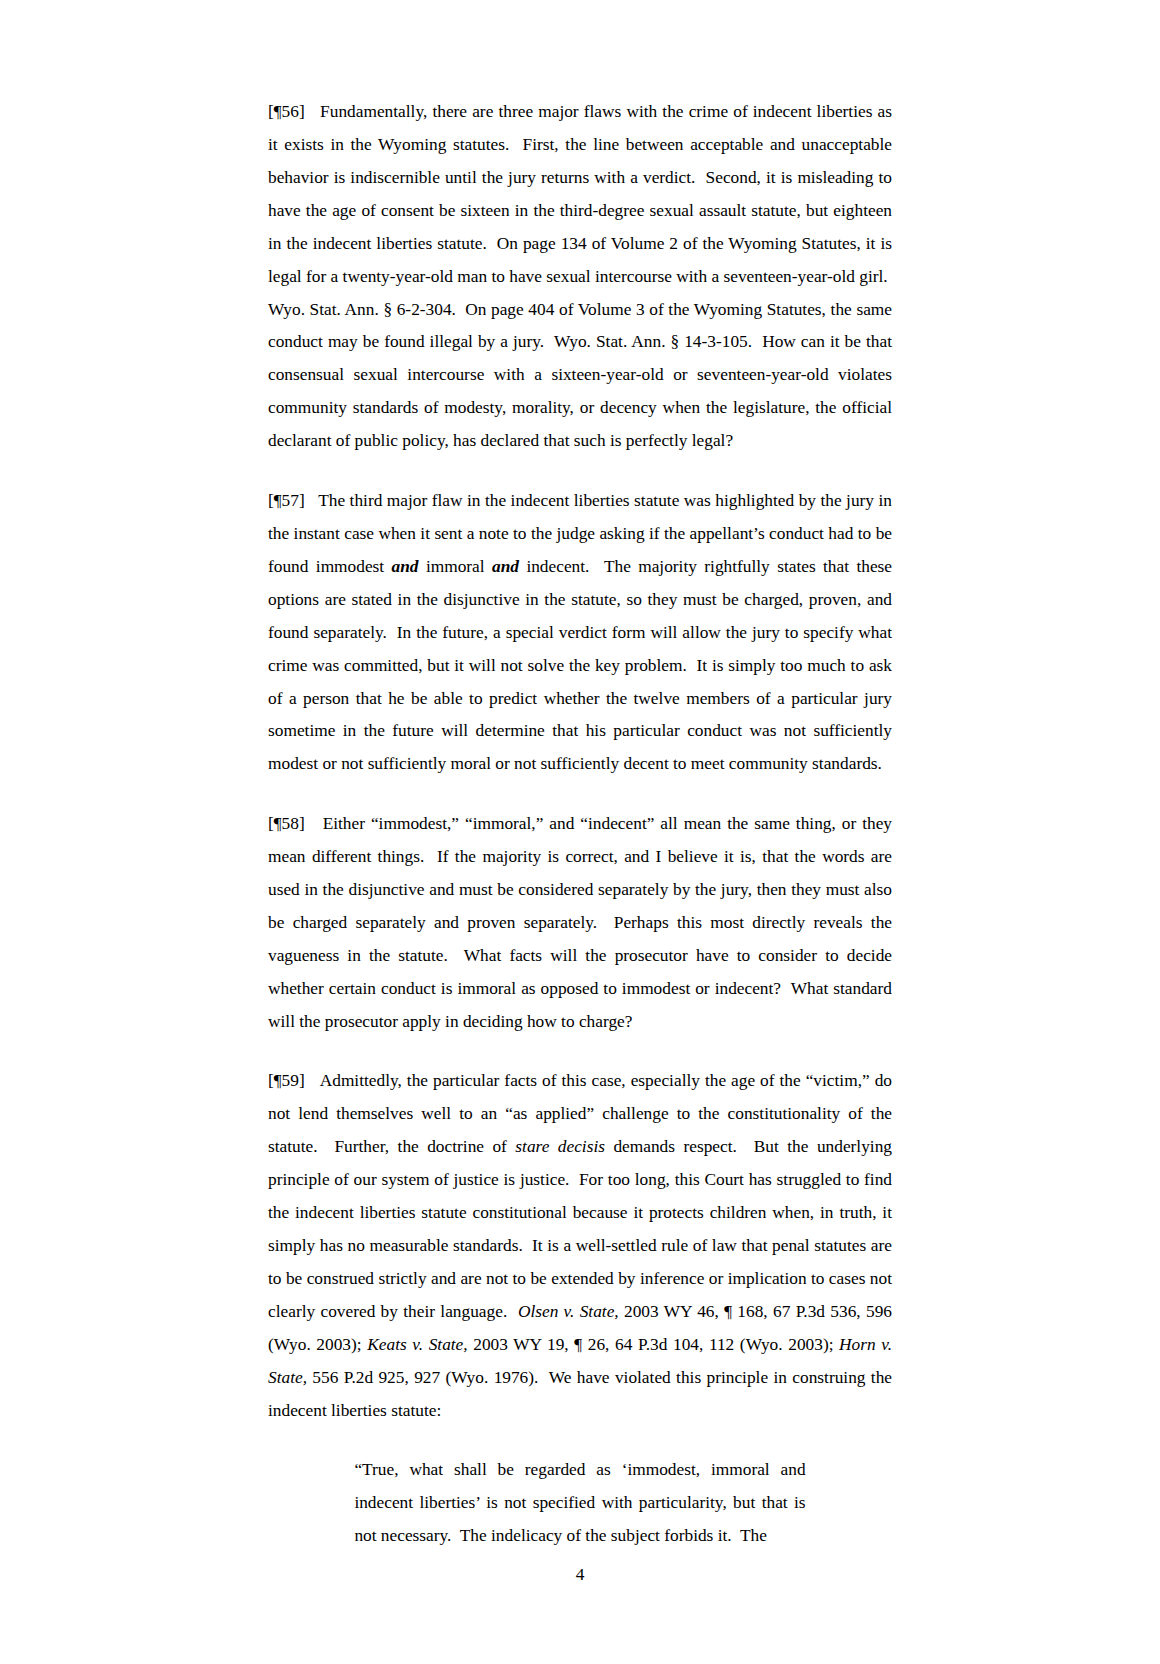[¶56] Fundamentally, there are three major flaws with the crime of indecent liberties as it exists in the Wyoming statutes. First, the line between acceptable and unacceptable behavior is indiscernible until the jury returns with a verdict. Second, it is misleading to have the age of consent be sixteen in the third-degree sexual assault statute, but eighteen in the indecent liberties statute. On page 134 of Volume 2 of the Wyoming Statutes, it is legal for a twenty-year-old man to have sexual intercourse with a seventeen-year-old girl. Wyo. Stat. Ann. § 6-2-304. On page 404 of Volume 3 of the Wyoming Statutes, the same conduct may be found illegal by a jury. Wyo. Stat. Ann. § 14-3-105. How can it be that consensual sexual intercourse with a sixteen-year-old or seventeen-year-old violates community standards of modesty, morality, or decency when the legislature, the official declarant of public policy, has declared that such is perfectly legal?
[¶57] The third major flaw in the indecent liberties statute was highlighted by the jury in the instant case when it sent a note to the judge asking if the appellant’s conduct had to be found immodest and immoral and indecent. The majority rightfully states that these options are stated in the disjunctive in the statute, so they must be charged, proven, and found separately. In the future, a special verdict form will allow the jury to specify what crime was committed, but it will not solve the key problem. It is simply too much to ask of a person that he be able to predict whether the twelve members of a particular jury sometime in the future will determine that his particular conduct was not sufficiently modest or not sufficiently moral or not sufficiently decent to meet community standards.
[¶58] Either “immodest,” “immoral,” and “indecent” all mean the same thing, or they mean different things. If the majority is correct, and I believe it is, that the words are used in the disjunctive and must be considered separately by the jury, then they must also be charged separately and proven separately. Perhaps this most directly reveals the vagueness in the statute. What facts will the prosecutor have to consider to decide whether certain conduct is immoral as opposed to immodest or indecent? What standard will the prosecutor apply in deciding how to charge?
[¶59] Admittedly, the particular facts of this case, especially the age of the “victim,” do not lend themselves well to an “as applied” challenge to the constitutionality of the statute. Further, the doctrine of stare decisis demands respect. But the underlying principle of our system of justice is justice. For too long, this Court has struggled to find the indecent liberties statute constitutional because it protects children when, in truth, it simply has no measurable standards. It is a well-settled rule of law that penal statutes are to be construed strictly and are not to be extended by inference or implication to cases not clearly covered by their language. Olsen v. State, 2003 WY 46, ¶ 168, 67 P.3d 536, 596 (Wyo. 2003); Keats v. State, 2003 WY 19, ¶ 26, 64 P.3d 104, 112 (Wyo. 2003); Horn v. State, 556 P.2d 925, 927 (Wyo. 1976). We have violated this principle in construing the indecent liberties statute:
“True, what shall be regarded as ‘immodest, immoral and indecent liberties’ is not specified with particularity, but that is not necessary. The indelicacy of the subject forbids it. The
4